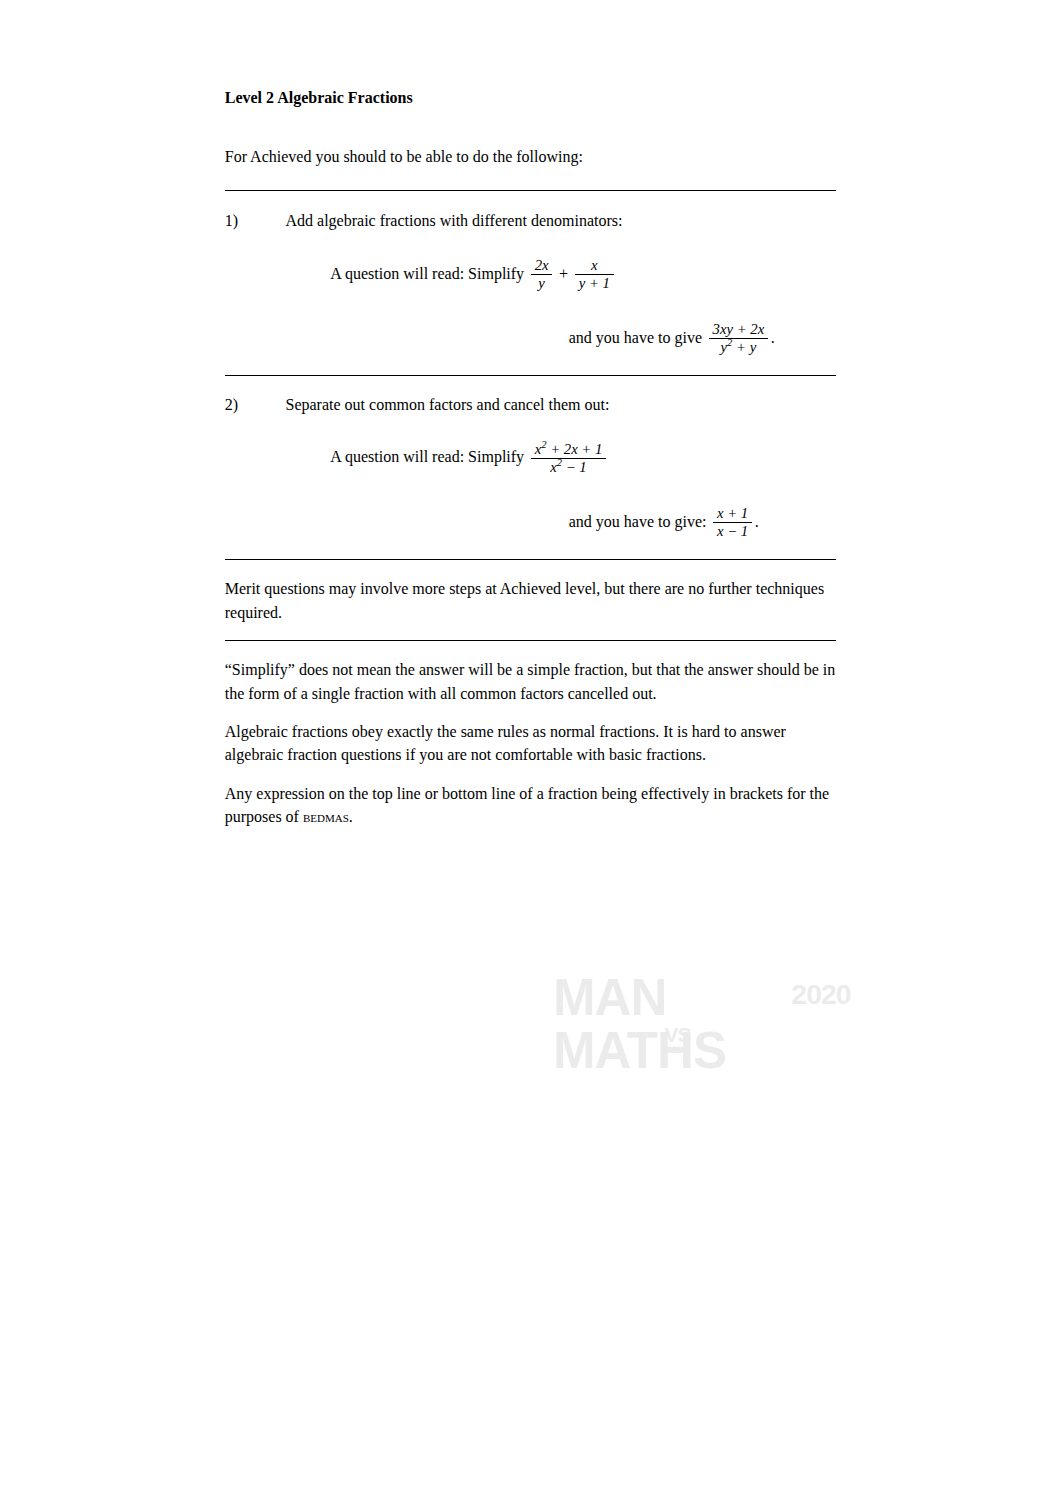Level 2 Algebraic Fractions
For Achieved you should to be able to do the following:
1) Add algebraic fractions with different denominators:
A question will read: Simplify 2x y + xy + 1
and you have to give 3xy + 2x y2 + y.
2) Separate out common factors and cancel them out:
A question will read: Simplify x2 + 2x + 1 x2 − 1
and you have to give: x + 1 x − 1.
Merit questions may involve more steps at Achieved level, but there are no further techniques required.
“Simplify” does not mean the answer will be a simple fraction, but that the answer should be in the form of a single fraction with all common factors cancelled out.
Algebraic fractions obey exactly the same rules as normal fractions. It is hard to answer algebraic fraction questions if you are not comfortable with basic fractions.
Any expression on the top line or bottom line of a fraction being effectively in brackets for the purposes of bedmas.
MAN MATHS VS 2020